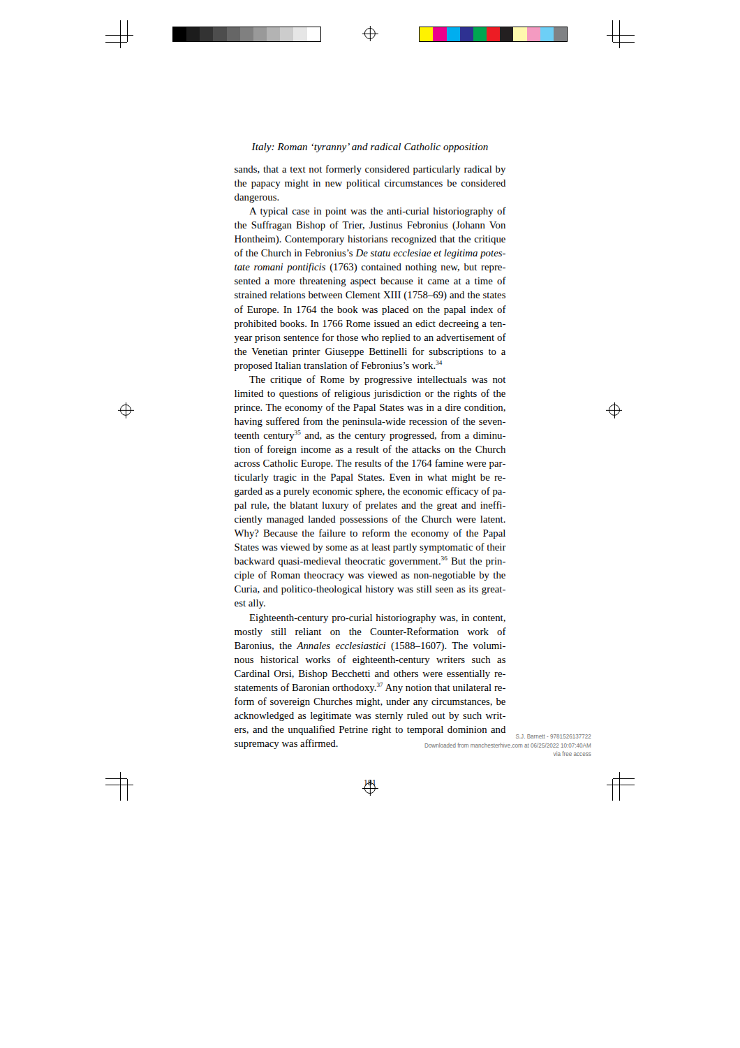Italy: Roman ‘tyranny’ and radical Catholic opposition
sands, that a text not formerly considered particularly radical by the papacy might in new political circumstances be considered dangerous.
A typical case in point was the anti-curial historiography of the Suffragan Bishop of Trier, Justinus Febronius (Johann Von Hontheim). Contemporary historians recognized that the critique of the Church in Febronius’s De statu ecclesiae et legitima potestate romani pontificis (1763) contained nothing new, but represented a more threatening aspect because it came at a time of strained relations between Clement XIII (1758–69) and the states of Europe. In 1764 the book was placed on the papal index of prohibited books. In 1766 Rome issued an edict decreeing a ten-year prison sentence for those who replied to an advertisement of the Venetian printer Giuseppe Bettinelli for subscriptions to a proposed Italian translation of Febronius’s work.34
The critique of Rome by progressive intellectuals was not limited to questions of religious jurisdiction or the rights of the prince. The economy of the Papal States was in a dire condition, having suffered from the peninsula-wide recession of the seventeenth century35 and, as the century progressed, from a diminution of foreign income as a result of the attacks on the Church across Catholic Europe. The results of the 1764 famine were particularly tragic in the Papal States. Even in what might be regarded as a purely economic sphere, the economic efficacy of papal rule, the blatant luxury of prelates and the great and inefficiently managed landed possessions of the Church were latent. Why? Because the failure to reform the economy of the Papal States was viewed by some as at least partly symptomatic of their backward quasi-medieval theocratic government.36 But the principle of Roman theocracy was viewed as non-negotiable by the Curia, and politico-theological history was still seen as its greatest ally.
Eighteenth-century pro-curial historiography was, in content, mostly still reliant on the Counter-Reformation work of Baronius, the Annales ecclesiastici (1588–1607). The voluminous historical works of eighteenth-century writers such as Cardinal Orsi, Bishop Becchetti and others were essentially restatements of Baronian orthodoxy.37 Any notion that unilateral reform of sovereign Churches might, under any circumstances, be acknowledged as legitimate was sternly ruled out by such writers, and the unqualified Petrine right to temporal dominion and supremacy was affirmed.
181
S.J. Barnett - 9781526137722
Downloaded from manchesterhive.com at 06/25/2022 10:07:40AM
via free access